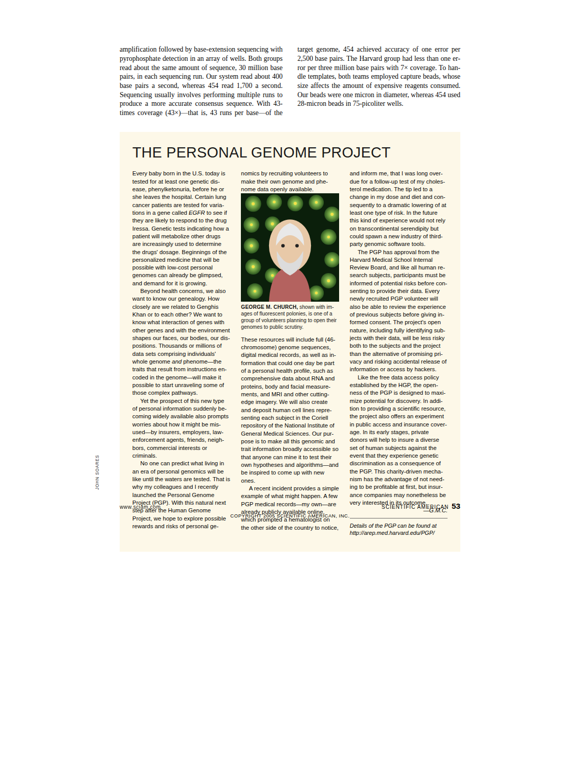amplification followed by base-extension sequencing with pyrophosphate detection in an array of wells. Both groups read about the same amount of sequence, 30 million base pairs, in each sequencing run. Our system read about 400 base pairs a second, whereas 454 read 1,700 a second. Sequencing usually involves performing multiple runs to produce a more accurate consensus sequence. With 43-times coverage (43×)—that is, 43 runs per base—of the target genome, 454 achieved accuracy of one error per 2,500 base pairs. The Harvard group had less than one error per three million base pairs with 7× coverage. To handle templates, both teams employed capture beads, whose size affects the amount of expensive reagents consumed. Our beads were one micron in diameter, whereas 454 used 28-micron beads in 75-picoliter wells.
THE PERSONAL GENOME PROJECT
Every baby born in the U.S. today is tested for at least one genetic disease, phenylketonuria, before he or she leaves the hospital. Certain lung cancer patients are tested for variations in a gene called EGFR to see if they are likely to respond to the drug Iressa. Genetic tests indicating how a patient will metabolize other drugs are increasingly used to determine the drugs' dosage. Beginnings of the personalized medicine that will be possible with low-cost personal genomes can already be glimpsed, and demand for it is growing.
Beyond health concerns, we also want to know our genealogy. How closely are we related to Genghis Khan or to each other? We want to know what interaction of genes with other genes and with the environment shapes our faces, our bodies, our dispositions. Thousands or millions of data sets comprising individuals' whole genome and phenome—the traits that result from instructions encoded in the genome—will make it possible to start unraveling some of those complex pathways.
Yet the prospect of this new type of personal information suddenly becoming widely available also prompts worries about how it might be misused—by insurers, employers, law-enforcement agents, friends, neighbors, commercial interests or criminals.
No one can predict what living in an era of personal genomics will be like until the waters are tested. That is why my colleagues and I recently launched the Personal Genome Project (PGP). With this natural next step after the Human Genome Project, we hope to explore possible rewards and risks of personal genomics by recruiting volunteers to make their own genome and phenome data openly available.
GEORGE M. CHURCH, shown with images of fluorescent polonies, is one of a group of volunteers planning to open their genomes to public scrutiny.
These resources will include full (46-chromosome) genome sequences, digital medical records, as well as information that could one day be part of a personal health profile, such as comprehensive data about RNA and proteins, body and facial measurements, and MRI and other cutting-edge imagery. We will also create and deposit human cell lines representing each subject in the Coriell repository of the National Institute of General Medical Sciences. Our purpose is to make all this genomic and trait information broadly accessible so that anyone can mine it to test their own hypotheses and algorithms—and be inspired to come up with new ones.
A recent incident provides a simple example of what might happen. A few PGP medical records—my own—are already publicly available online, which prompted a hematologist on the other side of the country to notice, and inform me, that I was long overdue for a follow-up test of my cholesterol medication. The tip led to a change in my dose and diet and consequently to a dramatic lowering of at least one type of risk. In the future this kind of experience would not rely on transcontinental serendipity but could spawn a new industry of third-party genomic software tools.
The PGP has approval from the Harvard Medical School Internal Review Board, and like all human research subjects, participants must be informed of potential risks before consenting to provide their data. Every newly recruited PGP volunteer will also be able to review the experience of previous subjects before giving informed consent. The project's open nature, including fully identifying subjects with their data, will be less risky both to the subjects and the project than the alternative of promising privacy and risking accidental release of information or access by hackers.
Like the free data access policy established by the HGP, the openness of the PGP is designed to maximize potential for discovery. In addition to providing a scientific resource, the project also offers an experiment in public access and insurance coverage. In its early stages, private donors will help to insure a diverse set of human subjects against the event that they experience genetic discrimination as a consequence of the PGP. This charity-driven mechanism has the advantage of not needing to be profitable at first, but insurance companies may nonetheless be very interested in its outcome.
—G.M.C.
Details of the PGP can be found at http://arep.med.harvard.edu/PGP/
JOHN SOARES
www.sciam.com SCIENTIFIC AMERICAN 53
COPYRIGHT 2005 SCIENTIFIC AMERICAN, INC.